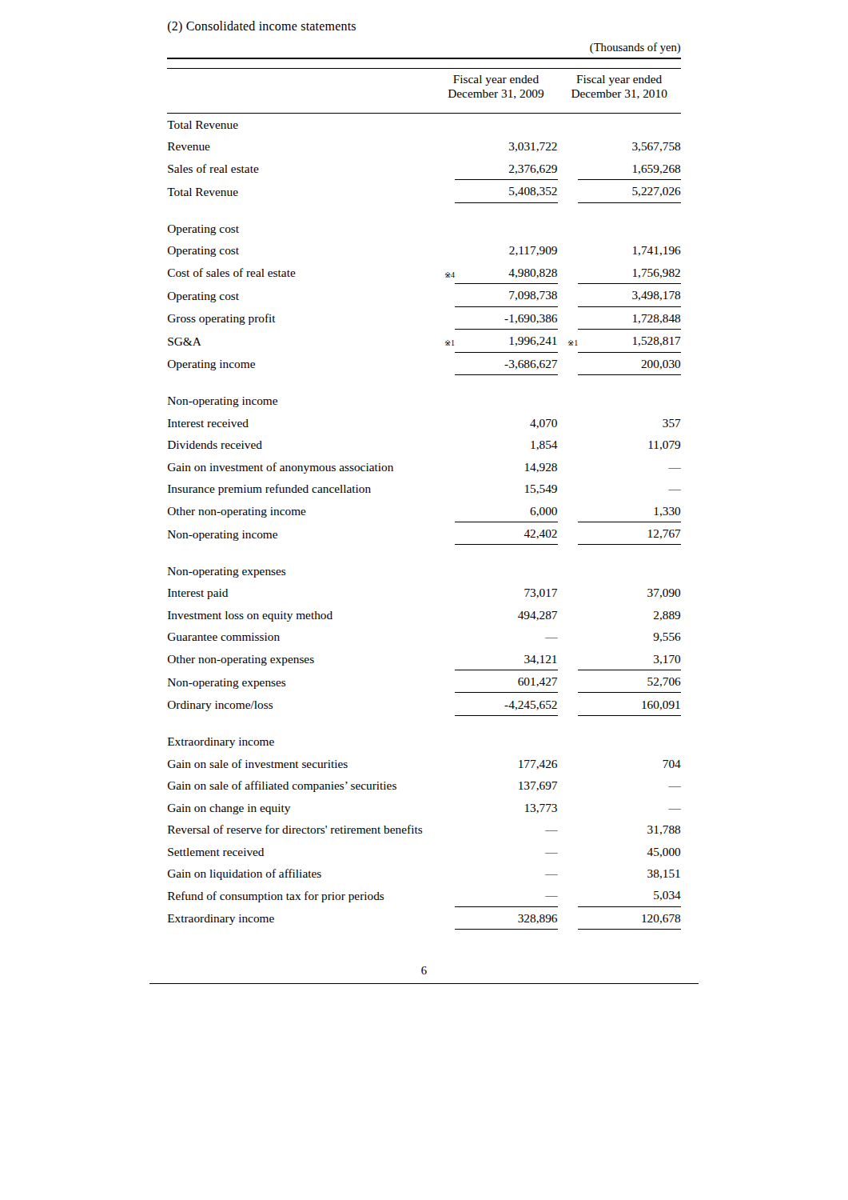(2) Consolidated income statements
(Thousands of yen)
| | Fiscal year ended December 31, 2009 | Fiscal year ended December 31, 2010 |
| --- | --- | --- |
| Total Revenue | | | | |
| Revenue | | 3,031,722 | | 3,567,758 |
| Sales of real estate | | 2,376,629 | | 1,659,268 |
| Total Revenue | | 5,408,352 | | 5,227,026 |
| Operating cost | | | | |
| Operating cost | | 2,117,909 | | 1,741,196 |
| Cost of sales of real estate | ※4 | 4,980,828 | | 1,756,982 |
| Operating cost | | 7,098,738 | | 3,498,178 |
| Gross operating profit | | -1,690,386 | | 1,728,848 |
| SG&A | ※1 | 1,996,241 | ※1 | 1,528,817 |
| Operating income | | -3,686,627 | | 200,030 |
| Non-operating income | | | | |
| Interest received | | 4,070 | | 357 |
| Dividends received | | 1,854 | | 11,079 |
| Gain on investment of anonymous association | | 14,928 | | — |
| Insurance premium refunded cancellation | | 15,549 | | — |
| Other non-operating income | | 6,000 | | 1,330 |
| Non-operating income | | 42,402 | | 12,767 |
| Non-operating expenses | | | | |
| Interest paid | | 73,017 | | 37,090 |
| Investment loss on equity method | | 494,287 | | 2,889 |
| Guarantee commission | | — | | 9,556 |
| Other non-operating expenses | | 34,121 | | 3,170 |
| Non-operating expenses | | 601,427 | | 52,706 |
| Ordinary income/loss | | -4,245,652 | | 160,091 |
| Extraordinary income | | | | |
| Gain on sale of investment securities | | 177,426 | | 704 |
| Gain on sale of affiliated companies’ securities | | 137,697 | | — |
| Gain on change in equity | | 13,773 | | — |
| Reversal of reserve for directors' retirement benefits | | — | | 31,788 |
| Settlement received | | — | | 45,000 |
| Gain on liquidation of affiliates | | — | | 38,151 |
| Refund of consumption tax for prior periods | | — | | 5,034 |
| Extraordinary income | | 328,896 | | 120,678 |
6